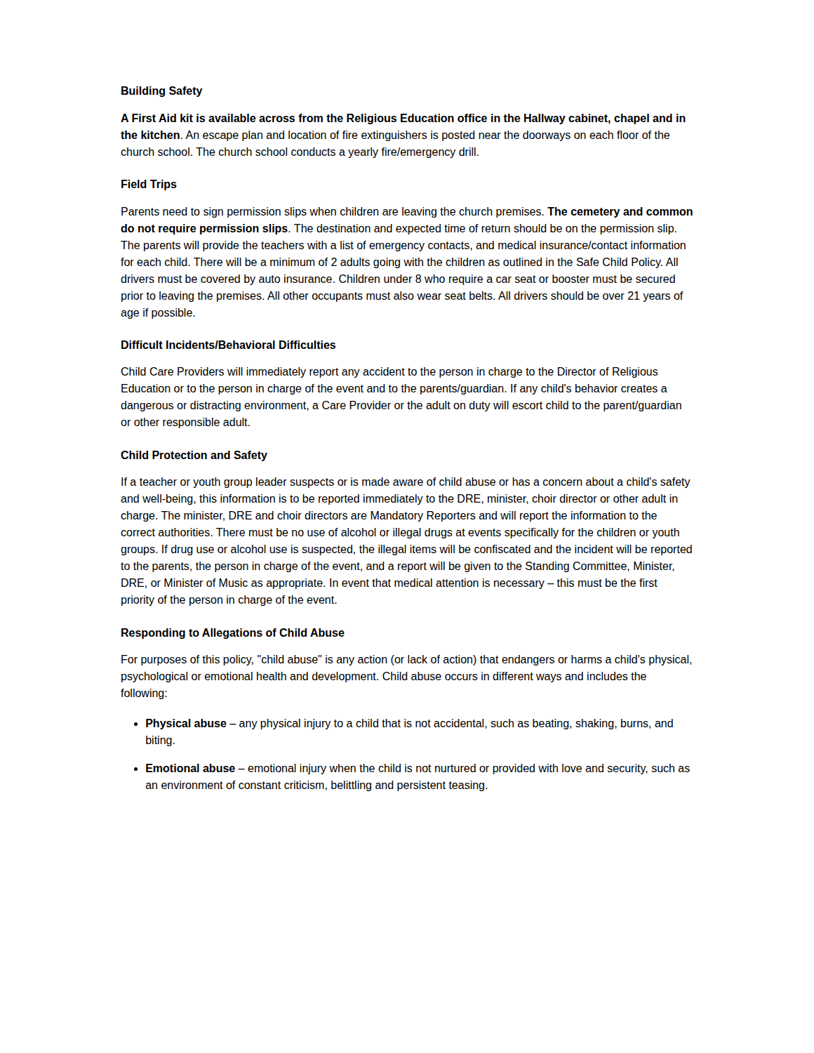Building Safety
A First Aid kit is available across from the Religious Education office in the Hallway cabinet, chapel and in the kitchen. An escape plan and location of fire extinguishers is posted near the doorways on each floor of the church school. The church school conducts a yearly fire/emergency drill.
Field Trips
Parents need to sign permission slips when children are leaving the church premises. The cemetery and common do not require permission slips. The destination and expected time of return should be on the permission slip. The parents will provide the teachers with a list of emergency contacts, and medical insurance/contact information for each child. There will be a minimum of 2 adults going with the children as outlined in the Safe Child Policy. All drivers must be covered by auto insurance. Children under 8 who require a car seat or booster must be secured prior to leaving the premises. All other occupants must also wear seat belts. All drivers should be over 21 years of age if possible.
Difficult Incidents/Behavioral Difficulties
Child Care Providers will immediately report any accident to the person in charge to the Director of Religious Education or to the person in charge of the event and to the parents/guardian. If any child's behavior creates a dangerous or distracting environment, a Care Provider or the adult on duty will escort child to the parent/guardian or other responsible adult.
Child Protection and Safety
If a teacher or youth group leader suspects or is made aware of child abuse or has a concern about a child's safety and well-being, this information is to be reported immediately to the DRE, minister, choir director or other adult in charge. The minister, DRE and choir directors are Mandatory Reporters and will report the information to the correct authorities. There must be no use of alcohol or illegal drugs at events specifically for the children or youth groups. If drug use or alcohol use is suspected, the illegal items will be confiscated and the incident will be reported to the parents, the person in charge of the event, and a report will be given to the Standing Committee, Minister, DRE, or Minister of Music as appropriate. In event that medical attention is necessary – this must be the first priority of the person in charge of the event.
Responding to Allegations of Child Abuse
For purposes of this policy, "child abuse" is any action (or lack of action) that endangers or harms a child's physical, psychological or emotional health and development. Child abuse occurs in different ways and includes the following:
Physical abuse – any physical injury to a child that is not accidental, such as beating, shaking, burns, and biting.
Emotional abuse – emotional injury when the child is not nurtured or provided with love and security, such as an environment of constant criticism, belittling and persistent teasing.